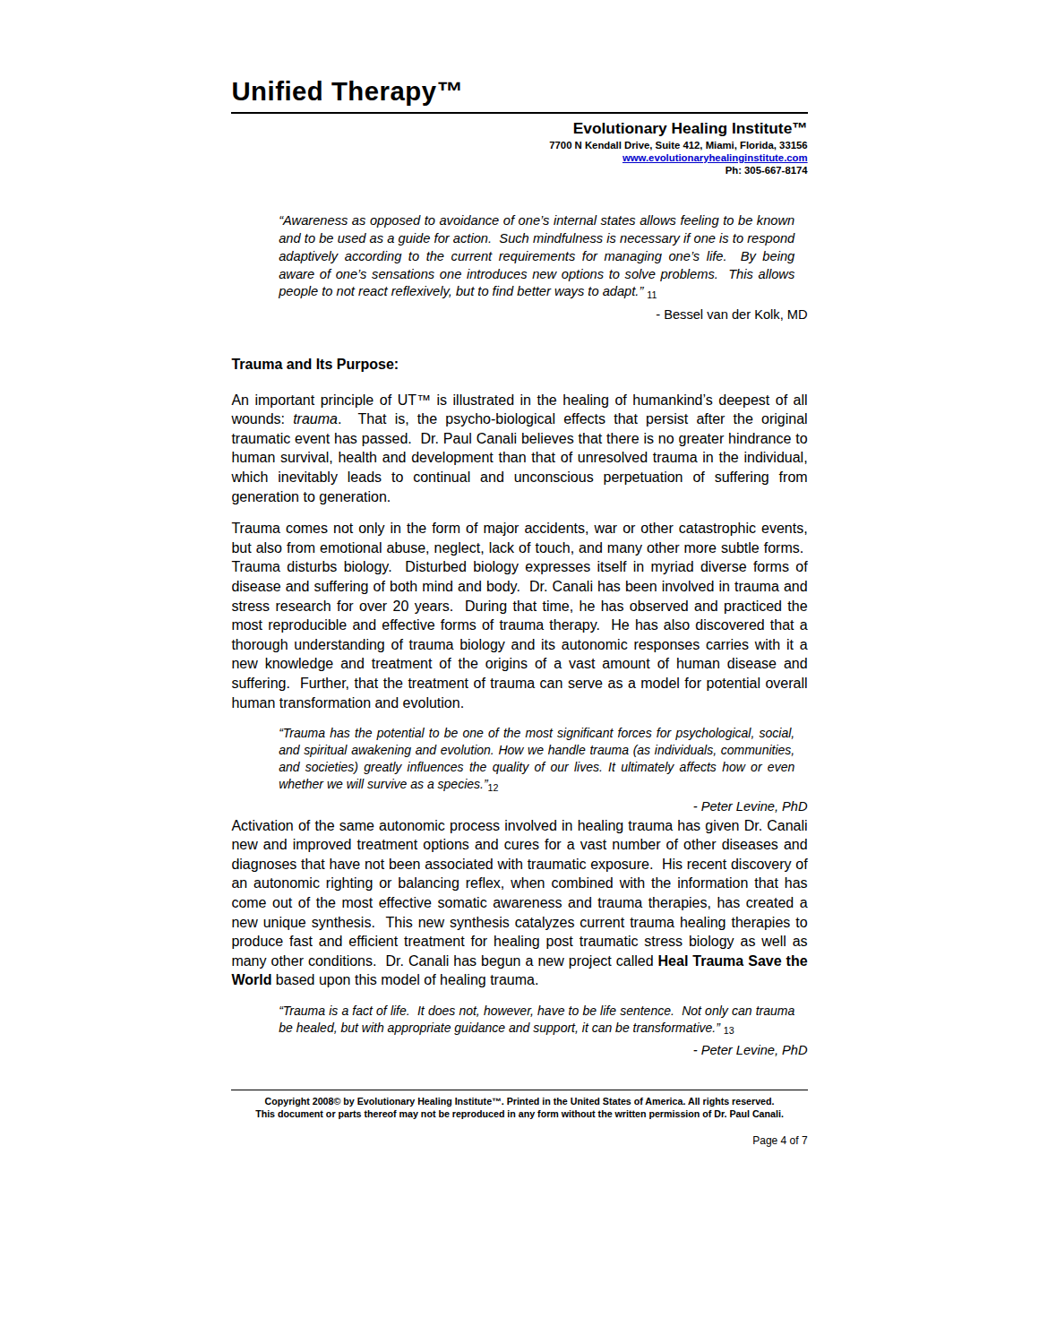Unified Therapy™
Evolutionary Healing Institute™
7700 N Kendall Drive, Suite 412, Miami, Florida, 33156
www.evolutionaryhealinginstitute.com
Ph: 305-667-8174
“Awareness as opposed to avoidance of one’s internal states allows feeling to be known and to be used as a guide for action. Such mindfulness is necessary if one is to respond adaptively according to the current requirements for managing one’s life. By being aware of one’s sensations one introduces new options to solve problems. This allows people to not react reflexively, but to find better ways to adapt.” 11
- Bessel van der Kolk, MD
Trauma and Its Purpose:
An important principle of UT™ is illustrated in the healing of humankind’s deepest of all wounds: trauma. That is, the psycho-biological effects that persist after the original traumatic event has passed. Dr. Paul Canali believes that there is no greater hindrance to human survival, health and development than that of unresolved trauma in the individual, which inevitably leads to continual and unconscious perpetuation of suffering from generation to generation.
Trauma comes not only in the form of major accidents, war or other catastrophic events, but also from emotional abuse, neglect, lack of touch, and many other more subtle forms. Trauma disturbs biology. Disturbed biology expresses itself in myriad diverse forms of disease and suffering of both mind and body. Dr. Canali has been involved in trauma and stress research for over 20 years. During that time, he has observed and practiced the most reproducible and effective forms of trauma therapy. He has also discovered that a thorough understanding of trauma biology and its autonomic responses carries with it a new knowledge and treatment of the origins of a vast amount of human disease and suffering. Further, that the treatment of trauma can serve as a model for potential overall human transformation and evolution.
“Trauma has the potential to be one of the most significant forces for psychological, social, and spiritual awakening and evolution. How we handle trauma (as individuals, communities, and societies) greatly influences the quality of our lives. It ultimately affects how or even whether we will survive as a species.”12
- Peter Levine, PhD
Activation of the same autonomic process involved in healing trauma has given Dr. Canali new and improved treatment options and cures for a vast number of other diseases and diagnoses that have not been associated with traumatic exposure. His recent discovery of an autonomic righting or balancing reflex, when combined with the information that has come out of the most effective somatic awareness and trauma therapies, has created a new unique synthesis. This new synthesis catalyzes current trauma healing therapies to produce fast and efficient treatment for healing post traumatic stress biology as well as many other conditions. Dr. Canali has begun a new project called Heal Trauma Save the World based upon this model of healing trauma.
“Trauma is a fact of life. It does not, however, have to be life sentence. Not only can trauma be healed, but with appropriate guidance and support, it can be transformative.” 13
- Peter Levine, PhD
Copyright 2008© by Evolutionary Healing Institute™. Printed in the United States of America. All rights reserved.
This document or parts thereof may not be reproduced in any form without the written permission of Dr. Paul Canali.
Page 4 of 7